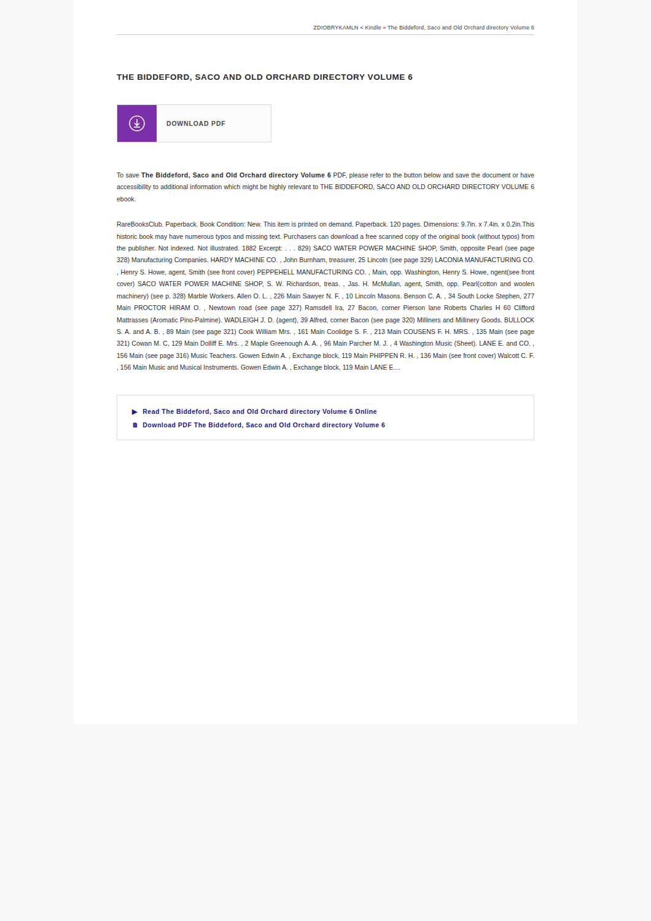ZDIOBRYKAMLN < Kindle » The Biddeford, Saco and Old Orchard directory Volume 6
THE BIDDEFORD, SACO AND OLD ORCHARD DIRECTORY VOLUME 6
| | DOWNLOAD PDF |
To save The Biddeford, Saco and Old Orchard directory Volume 6 PDF, please refer to the button below and save the document or have accessibility to additional information which might be highly relevant to THE BIDDEFORD, SACO AND OLD ORCHARD DIRECTORY VOLUME 6 ebook.
RareBooksClub. Paperback. Book Condition: New. This item is printed on demand. Paperback. 120 pages. Dimensions: 9.7in. x 7.4in. x 0.2in.This historic book may have numerous typos and missing text. Purchasers can download a free scanned copy of the original book (without typos) from the publisher. Not indexed. Not illustrated. 1882 Excerpt: . . . 829) SACO WATER POWER MACHINE SHOP, Smith, opposite Pearl (see page 328) Manufacturing Companies. HARDY MACHINE CO. , John Burnham, treasurer, 25 Lincoln (see page 329) LACONIA MANUFACTURING CO. , Henry S. Howe, agent, Smith (see front cover) PEPPEHELL MANUFACTURING CO. , Main, opp. Washington, Henry S. Howe, ngent(see front cover) SACO WATER POWER MACHINE SHOP, S. W. Richardson, treas. , Jas. H. McMullan, agent, Smith, opp. Pearl(cotton and woolen machinery) (see p. 328) Marble Workers. Allen O. L. , 226 Main Sawyer N. F. , 10 Lincoln Masons. Benson C. A. , 34 South Locke Stephen, 277 Main PROCTOR HIRAM O. , Newtown road (see page 327) Ramsdell Ira, 27 Bacon, corner Pierson lane Roberts Charles H 60 Clifford Mattrasses (Aromatic Pino-Palmine). WADLEIGH J. D. (agent), 39 Alfred, corner Bacon (see page 320) Milliners and Millinery Goods. BULLOCK S. A. and A. B. , 89 Main (see page 321) Cook William Mrs. , 161 Main Coolidge S. F. , 213 Main COUSENS F. H. MRS. , 135 Main (see page 321) Cowan M. C, 129 Main Dolliff E. Mrs. , 2 Maple Greenough A. A. , 96 Main Parcher M. J. , 4 Washington Music (Sheet). LANE E. and CO. , 156 Main (see page 316) Music Teachers. Gowen Edwin A. , Exchange block, 119 Main PHIPPEN R. H. , 136 Main (see front cover) Walcott C. F. , 156 Main Music and Musical Instruments. Gowen Edwin A. , Exchange block, 119 Main LANE E....
▶ Read The Biddeford, Saco and Old Orchard directory Volume 6 Online
🗎 Download PDF The Biddeford, Saco and Old Orchard directory Volume 6